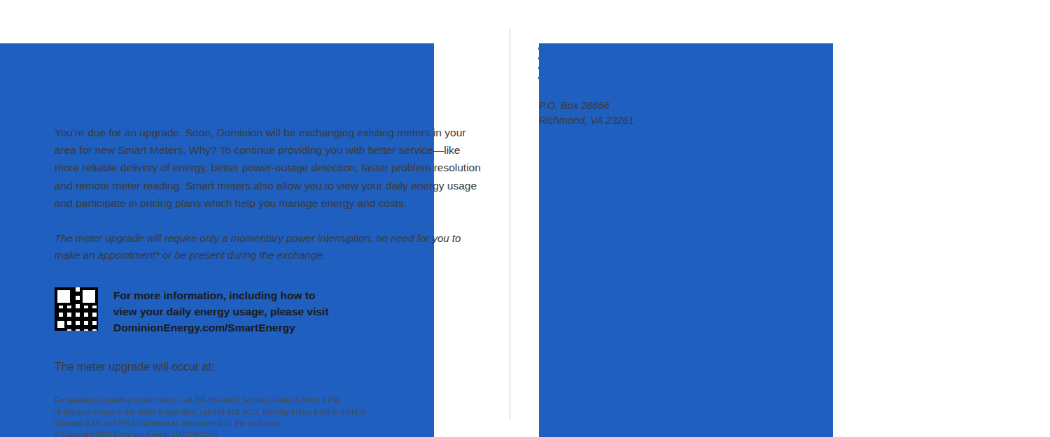Smart Meters: our newest metering
technology for managing energy
You're due for an upgrade. Soon, Dominion will be exchanging existing meters in your area for new Smart Meters. Why? To continue providing you with better service—like more reliable delivery of energy, better power-outage detection, faster problem resolution and remote meter reading. Smart meters also allow you to view your daily energy usage and participate in pricing plans which help you manage energy and costs.
The meter upgrade will require only a momentary power interruption; no need for you to make an appointment* or be present during the exchange.
For more information, including how to
view your daily energy usage, please visit
DominionEnergy.com/SmartEnergy
The meter upgrade will occur at:
For questions regarding smart meters, call 866-566-6436, Monday-Friday 8 AM to 5 PM
*If physical access to the meter is restricted, call 844-562-9472, Monday-Friday 8 AM to 8 PM or
Saturday 8 AM to 5 PM to schedule an appointment for the exchange.
© Copyright 2019 Dominion Energy 100019R1056
Dominion
Energy®
P.O. Box 26666
Richmond, VA 23261